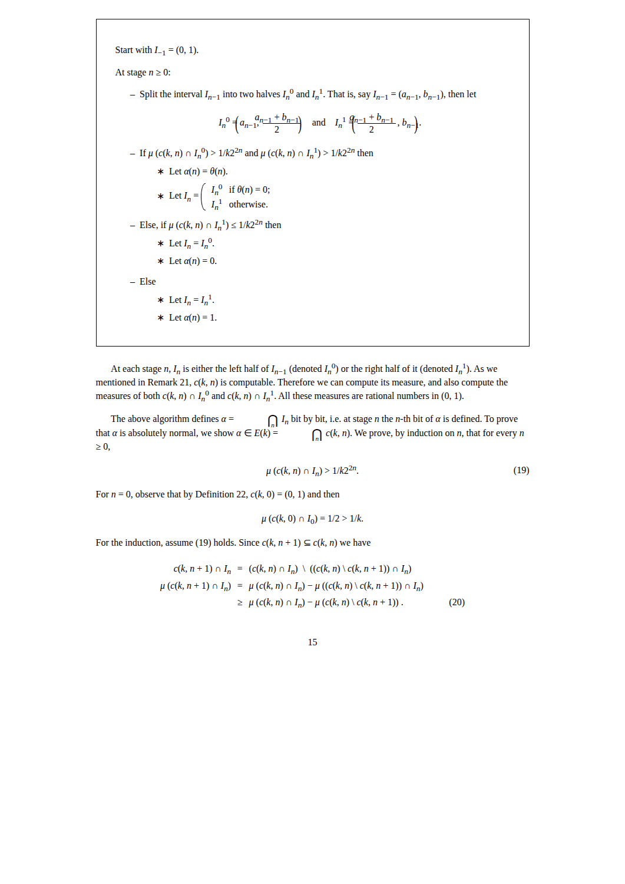Start with I−1 = (0, 1).
At stage n ≥ 0:
Split the interval In−1 into two halves In0 and In1. That is, say In−1 = (an−1, bn−1), then let
In0 = (an−1, an−1 + bn−12) and In1 = (an−1 + bn−12, bn−1).
If μ (c(k, n) ∩ In0) > 1/k22n and μ (c(k, n) ∩ In1) > 1/k22n then
Let α(n) = θ(n).
Let In =
| I n 0 | if θ ( n ) = 0; |
| I n 1 | otherwise. |
Else, if μ (c(k, n) ∩ In1) ≤ 1/k22n then
Let In = In0.
Let α(n) = 0.
Else
Let In = In1.
Let α(n) = 1.
At each stage n, In is either the left half of In−1 (denoted In0) or the right half of it (denoted In1). As we mentioned in Remark 21, c(k, n) is computable. Therefore we can compute its measure, and also compute the measures of both c(k, n) ∩ In0 and c(k, n) ∩ In1. All these measures are rational numbers in (0, 1).
The above algorithm defines α = ⋂n In bit by bit, i.e. at stage n the n-th bit of α is defined. To prove that α is absolutely normal, we show α ∈ E(k) = ⋂n c(k, n). We prove, by induction on n, that for every n ≥ 0,
μ (c(k, n) ∩ In) > 1/k22n. (19)
For n = 0, observe that by Definition 22, c(k, 0) = (0, 1) and then
μ (c(k, 0) ∩ I0) = 1/2 > 1/k.
For the induction, assume (19) holds. Since c(k, n + 1) ⊆ c(k, n) we have
| c ( k , n + 1) ∩ I n | = | ( c ( k , n ) ∩ I n ) \ (( c ( k , n ) \ c ( k , n + 1)) ∩ I n ) | |
| μ ( c ( k , n + 1) ∩ I n ) | = | μ ( c ( k , n ) ∩ I n ) − μ (( c ( k , n ) \ c ( k , n + 1)) ∩ I n ) | |
| | ≥ | μ ( c ( k , n ) ∩ I n ) − μ ( c ( k , n ) \ c ( k , n + 1)) . | (20) |
15